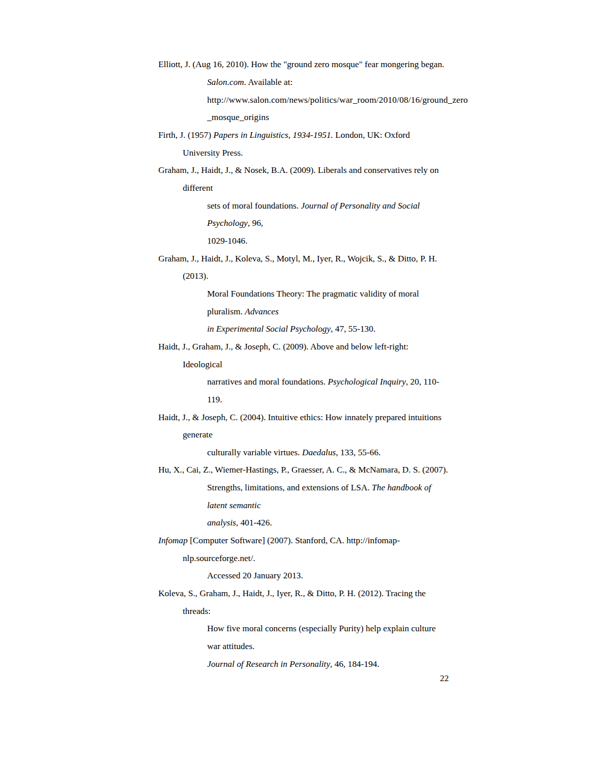Elliott, J. (Aug 16, 2010). How the "ground zero mosque" fear mongering began. Salon.com. Available at: http://www.salon.com/news/politics/war_room/2010/08/16/ground_zero _mosque_origins
Firth, J. (1957) Papers in Linguistics, 1934-1951. London, UK: Oxford University Press.
Graham, J., Haidt, J., & Nosek, B.A. (2009). Liberals and conservatives rely on different sets of moral foundations. Journal of Personality and Social Psychology, 96, 1029-1046.
Graham, J., Haidt, J., Koleva, S., Motyl, M., Iyer, R., Wojcik, S., & Ditto, P. H. (2013). Moral Foundations Theory: The pragmatic validity of moral pluralism. Advances in Experimental Social Psychology, 47, 55-130.
Haidt, J., Graham, J., & Joseph, C. (2009). Above and below left-right: Ideological narratives and moral foundations. Psychological Inquiry, 20, 110-119.
Haidt, J., & Joseph, C. (2004). Intuitive ethics: How innately prepared intuitions generate culturally variable virtues. Daedalus, 133, 55-66.
Hu, X., Cai, Z., Wiemer-Hastings, P., Graesser, A. C., & McNamara, D. S. (2007). Strengths, limitations, and extensions of LSA. The handbook of latent semantic analysis, 401-426.
Infomap [Computer Software] (2007). Stanford, CA. http://infomap-nlp.sourceforge.net/. Accessed 20 January 2013.
Koleva, S., Graham, J., Haidt, J., Iyer, R., & Ditto, P. H. (2012). Tracing the threads: How five moral concerns (especially Purity) help explain culture war attitudes. Journal of Research in Personality, 46, 184-194.
22